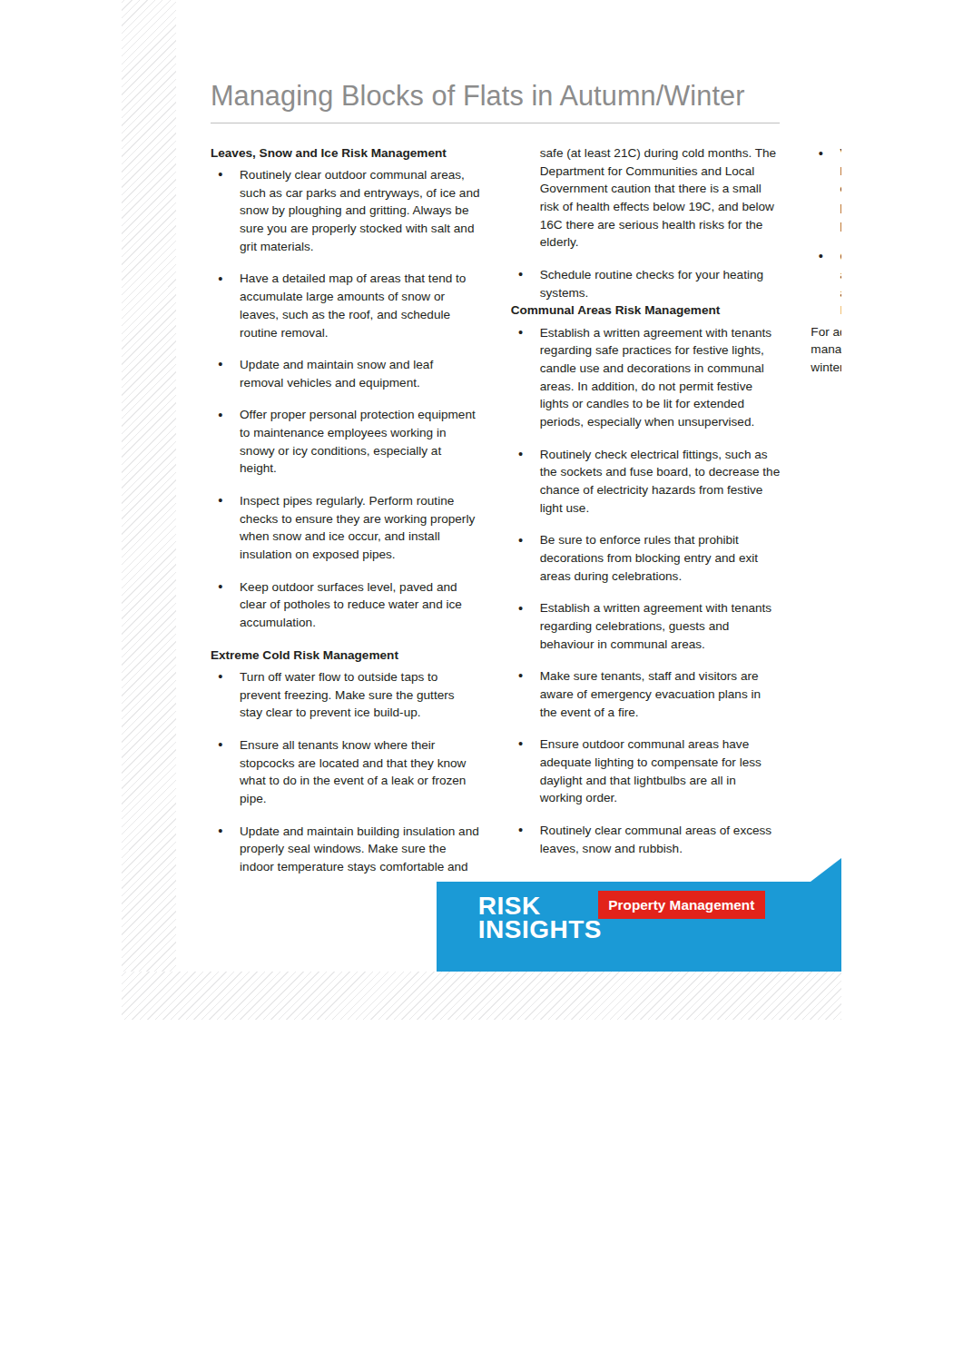Managing Blocks of Flats in Autumn/Winter
Leaves, Snow and Ice Risk Management
Routinely clear outdoor communal areas, such as car parks and entryways, of ice and snow by ploughing and gritting. Always be sure you are properly stocked with salt and grit materials.
Have a detailed map of areas that tend to accumulate large amounts of snow or leaves, such as the roof, and schedule routine removal.
Update and maintain snow and leaf removal vehicles and equipment.
Offer proper personal protection equipment to maintenance employees working in snowy or icy conditions, especially at height.
Inspect pipes regularly. Perform routine checks to ensure they are working properly when snow and ice occur, and install insulation on exposed pipes.
Keep outdoor surfaces level, paved and clear of potholes to reduce water and ice accumulation.
Extreme Cold Risk Management
Turn off water flow to outside taps to prevent freezing. Make sure the gutters stay clear to prevent ice build-up.
Ensure all tenants know where their stopcocks are located and that they know what to do in the event of a leak or frozen pipe.
Update and maintain building insulation and properly seal windows. Make sure the indoor temperature stays comfortable and safe (at least 21C) during cold months. The Department for Communities and Local Government caution that there is a small risk of health effects below 19C, and below 16C there are serious health risks for the elderly.
Schedule routine checks for your heating systems.
Communal Areas Risk Management
Establish a written agreement with tenants regarding safe practices for festive lights, candle use and decorations in communal areas. In addition, do not permit festive lights or candles to be lit for extended periods, especially when unsupervised.
Routinely check electrical fittings, such as the sockets and fuse board, to decrease the chance of electricity hazards from festive light use.
Be sure to enforce rules that prohibit decorations from blocking entry and exit areas during celebrations.
Establish a written agreement with tenants regarding celebrations, guests and behaviour in communal areas.
Make sure tenants, staff and visitors are aware of emergency evacuation plans in the event of a fire.
Ensure outdoor communal areas have adequate lighting to compensate for less daylight and that lightbulbs are all in working order.
Routinely clear communal areas of excess leaves, snow and rubbish.
Verify that your block’s doors, windows and letterboxes are secure. Make sure that all outdoor access points are controlled to prevent unauthorised public access and post theft.
Complete a health and safety risk assessment that considers seasonal risks and risks specific to communal areas. Include a fire risk assessment.
For additional guidance on property management and preparing for autumn and winter, contact BHIB Insurance Brokers today.
RISK
INSIGHTS
Property Management